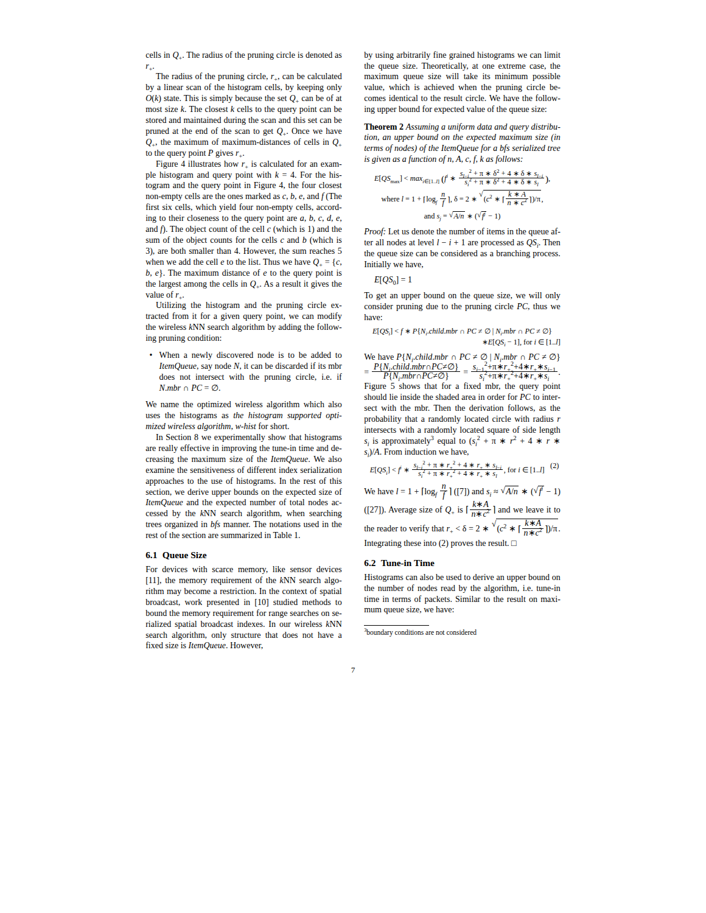cells in Q+. The radius of the pruning circle is denoted as r+.
The radius of the pruning circle, r+, can be calculated by a linear scan of the histogram cells, by keeping only O(k) state. This is simply because the set Q+ can be of at most size k. The closest k cells to the query point can be stored and maintained during the scan and this set can be pruned at the end of the scan to get Q+. Once we have Q+, the maximum of maximum-distances of cells in Q+ to the query point P gives r+.
Figure 4 illustrates how r+ is calculated for an example histogram and query point with k = 4. For the histogram and the query point in Figure 4, the four closest non-empty cells are the ones marked as c, b, e, and f (The first six cells, which yield four non-empty cells, according to their closeness to the query point are a, b, c, d, e, and f). The object count of the cell c (which is 1) and the sum of the object counts for the cells c and b (which is 3), are both smaller than 4. However, the sum reaches 5 when we add the cell e to the list. Thus we have Q+ = {c, b, e}. The maximum distance of e to the query point is the largest among the cells in Q+. As a result it gives the value of r+.
Utilizing the histogram and the pruning circle extracted from it for a given query point, we can modify the wireless k NN search algorithm by adding the following pruning condition:
When a newly discovered node is to be added to ItemQueue, say node N, it can be discarded if its mbr does not intersect with the pruning circle, i.e. if N.mbr ∩ PC = ∅.
We name the optimized wireless algorithm which also uses the histograms as the histogram supported optimized wireless algorithm, w-hist for short.
In Section 8 we experimentally show that histograms are really effective in improving the tune-in time and decreasing the maximum size of the ItemQueue. We also examine the sensitiveness of different index serialization approaches to the use of histograms. In the rest of this section, we derive upper bounds on the expected size of ItemQueue and the expected number of total nodes accessed by the k NN search algorithm, when searching trees organized in bfs manner. The notations used in the rest of the section are summarized in Table 1.
6.1 Queue Size
For devices with scarce memory, like sensor devices [11], the memory requirement of the k NN search algorithm may become a restriction. In the context of spatial broadcast, work presented in [10] studied methods to bound the memory requirement for range searches on serialized spatial broadcast indexes. In our wireless k NN search algorithm, only structure that does not have a fixed size is ItemQueue. However,
by using arbitrarily fine grained histograms we can limit the queue size. Theoretically, at one extreme case, the maximum queue size will take its minimum possible value, which is achieved when the pruning circle becomes identical to the result circle. We have the following upper bound for expected value of the queue size:
Theorem 2 Assuming a uniform data and query distribution, an upper bound on the expected maximum size (in terms of nodes) of the ItemQueue for a bfs serialized tree is given as a function of n, A, c, f, k as follows:
E[QSmax] < maxi∈[1..l] (fi ∗ sl−i2 + π ∗ δ2 + 4 ∗ δ ∗ sl−i si2 + π ∗ δ2 + 4 ∗ δ ∗ sl),
where l = 1 + logf nf , δ = 2 ∗ (c2 ∗ k ∗ A n ∗ c2 )/π,
and sj = A/n ∗ (fj − 1)
Proof: Let us denote the number of items in the queue after all nodes at level l − i + 1 are processed as QSi. Then the queue size can be considered as a branching process. Initially we have,
E[QS0] = 1
To get an upper bound on the queue size, we will only consider pruning due to the pruning circle PC, thus we have:
E[QSi] < f ∗ P{Ni.child.mbr ∩ PC ≠ ∅ | Ni.mbr ∩ PC ≠ ∅}
∗E[QSi − 1], for i ∈ [1..l]
We have P{Ni.child.mbr ∩ PC ≠ ∅ | Ni.mbr ∩ PC ≠ ∅} = P{Ni.child.mbr∩PC≠∅}P{Ni.mbr∩PC≠∅} = si−12+π∗r+2+4∗r+∗si−1 si2+π∗r+2+4∗r+∗si. Figure 5 shows that for a fixed mbr, the query point should lie inside the shaded area in order for PC to intersect with the mbr. Then the derivation follows, as the probability that a randomly located circle with radius r intersects with a randomly located square of side length si is approximately3 equal to (si2 + π ∗ r2 + 4 ∗ r ∗ si)/A. From induction we have,
(2) E[QSi] < fi ∗ sl−i2 + π ∗ r+2 + 4 ∗ r+ ∗ sl−i si2 + π ∗ r+2 + 4 ∗ r+ ∗ sl, for i ∈ [1..l]
We have l = 1 + logf nf ([7]) and si ≈ A/n ∗ (fi − 1) ([27]). Average size of Q+ is k∗A n∗c2 and we leave it to the reader to verify that r+ < δ = 2 ∗ (c2 ∗ k∗A n∗c2 )/π. Integrating these into (2) proves the result. □
6.2 Tune-in Time
Histograms can also be used to derive an upper bound on the number of nodes read by the algorithm, i.e. tune-in time in terms of packets. Similar to the result on maximum queue size, we have:
3boundary conditions are not considered
7